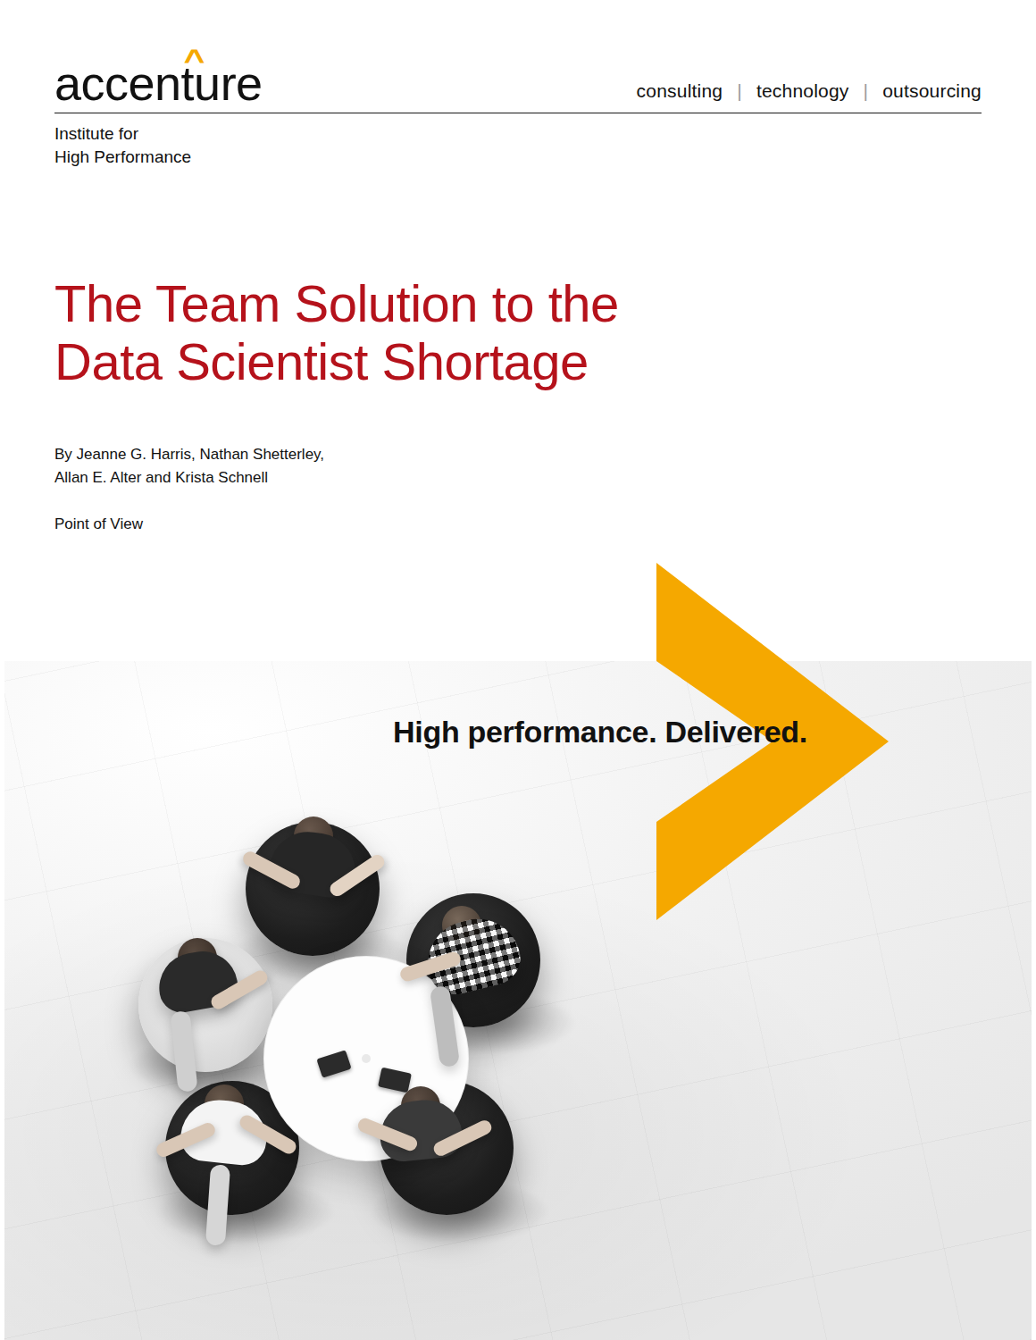> accenture
consulting | technology | outsourcing
Institute for
High Performance
The Team Solution to the
Data Scientist Shortage
By Jeanne G. Harris, Nathan Shetterley,
Allan E. Alter and Krista Schnell
Point of View
High performance. Delivered.